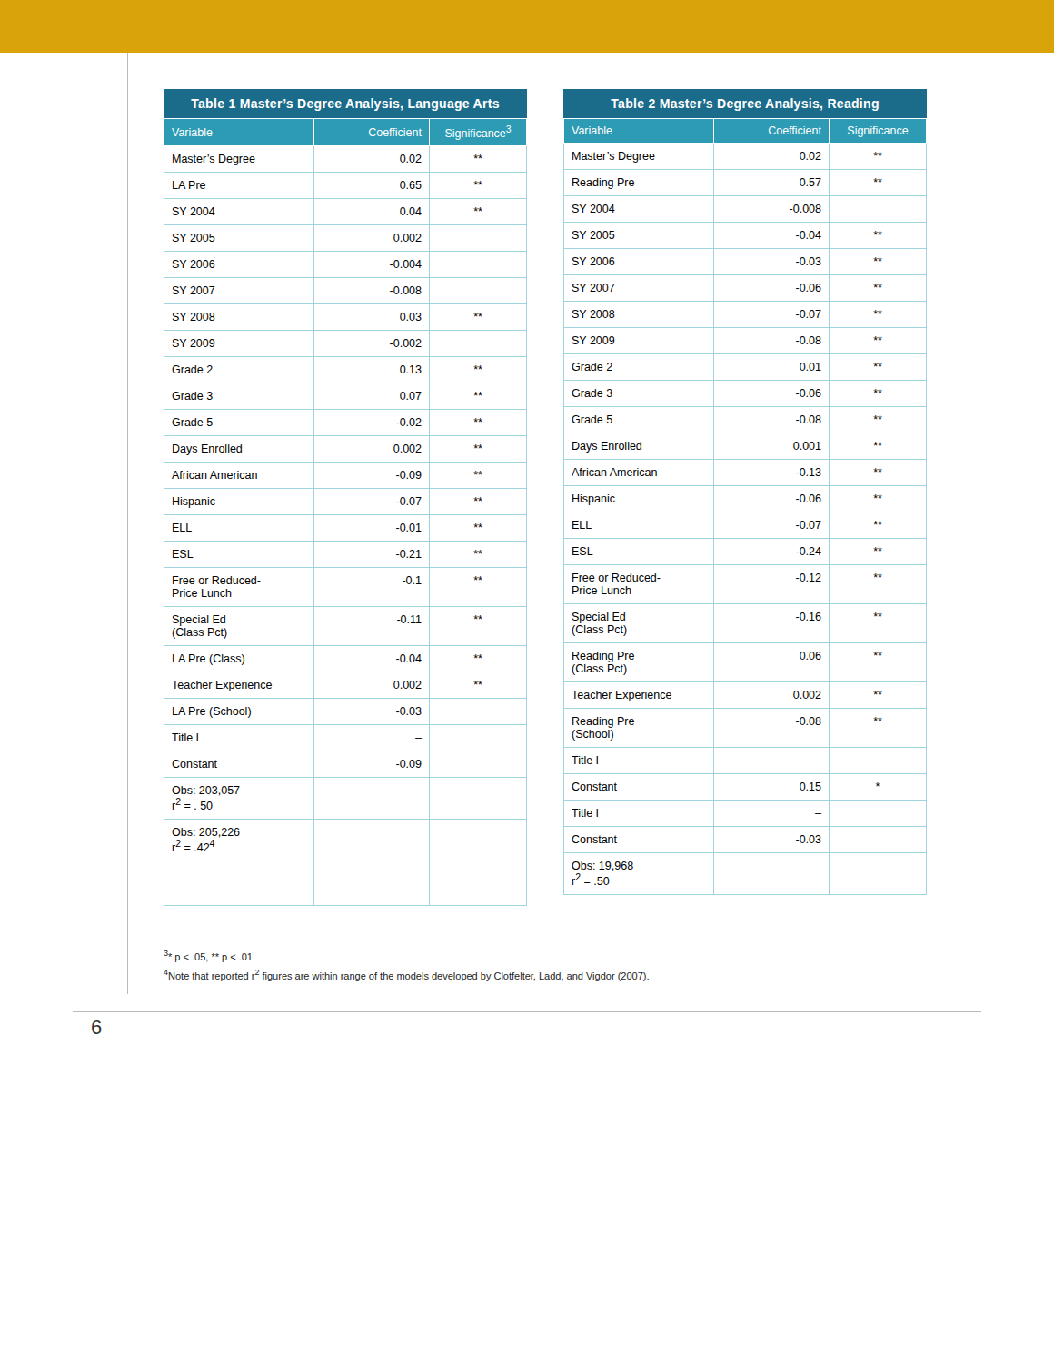Table 1 Master’s Degree Analysis, Language Arts
| Variable | Coefficient | Significance 3 |
| --- | --- | --- |
| Master’s Degree | 0.02 | ** |
| LA Pre | 0.65 | ** |
| SY 2004 | 0.04 | ** |
| SY 2005 | 0.002 | |
| SY 2006 | -0.004 | |
| SY 2007 | -0.008 | |
| SY 2008 | 0.03 | ** |
| SY 2009 | -0.002 | |
| Grade 2 | 0.13 | ** |
| Grade 3 | 0.07 | ** |
| Grade 5 | -0.02 | ** |
| Days Enrolled | 0.002 | ** |
| African American | -0.09 | ** |
| Hispanic | -0.07 | ** |
| ELL | -0.01 | ** |
| ESL | -0.21 | ** |
| Free or Reduced- Price Lunch | -0.1 | ** |
| Special Ed (Class Pct) | -0.11 | ** |
| LA Pre (Class) | -0.04 | ** |
| Teacher Experience | 0.002 | ** |
| LA Pre (School) | -0.03 | |
| Title I | – | |
| Constant | -0.09 | |
| Obs: 203,057 r 2 = . 50 | | |
| Obs: 205,226 r 2 = .42 4 | | |
Table 2 Master’s Degree Analysis, Reading
| Variable | Coefficient | Significance |
| --- | --- | --- |
| Master’s Degree | 0.02 | ** |
| Reading Pre | 0.57 | ** |
| SY 2004 | -0.008 | |
| SY 2005 | -0.04 | ** |
| SY 2006 | -0.03 | ** |
| SY 2007 | -0.06 | ** |
| SY 2008 | -0.07 | ** |
| SY 2009 | -0.08 | ** |
| Grade 2 | 0.01 | ** |
| Grade 3 | -0.06 | ** |
| Grade 5 | -0.08 | ** |
| Days Enrolled | 0.001 | ** |
| African American | -0.13 | ** |
| Hispanic | -0.06 | ** |
| ELL | -0.07 | ** |
| ESL | -0.24 | ** |
| Free or Reduced- Price Lunch | -0.12 | ** |
| Special Ed (Class Pct) | -0.16 | ** |
| Reading Pre (Class Pct) | 0.06 | ** |
| Teacher Experience | 0.002 | ** |
| Reading Pre (School) | -0.08 | ** |
| Title I | – | |
| Constant | 0.15 | * |
| Title I | – | |
| Constant | -0.03 | |
| Obs: 19,968 r 2 = .50 | | |
3* p < .05, ** p < .01
4Note that reported r2 figures are within range of the models developed by Clotfelter, Ladd, and Vigdor (2007).
6